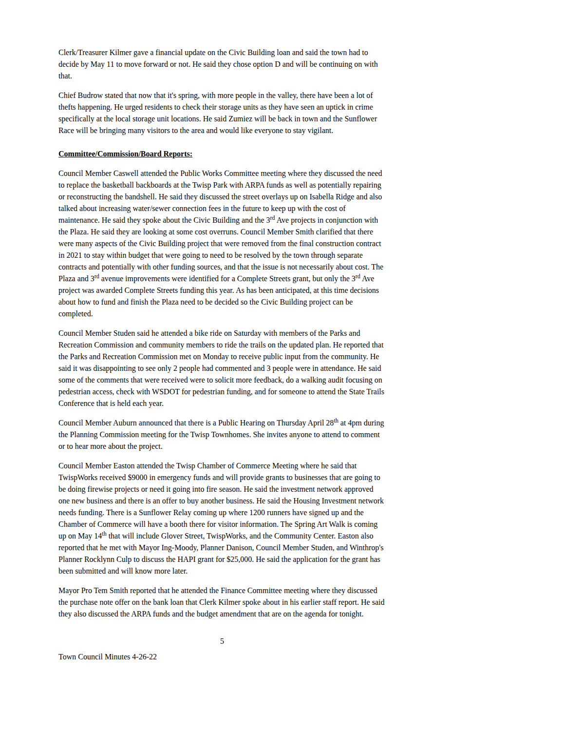Clerk/Treasurer Kilmer gave a financial update on the Civic Building loan and said the town had to decide by May 11 to move forward or not. He said they chose option D and will be continuing on with that.
Chief Budrow stated that now that it's spring, with more people in the valley, there have been a lot of thefts happening. He urged residents to check their storage units as they have seen an uptick in crime specifically at the local storage unit locations. He said Zumiez will be back in town and the Sunflower Race will be bringing many visitors to the area and would like everyone to stay vigilant.
Committee/Commission/Board Reports:
Council Member Caswell attended the Public Works Committee meeting where they discussed the need to replace the basketball backboards at the Twisp Park with ARPA funds as well as potentially repairing or reconstructing the bandshell. He said they discussed the street overlays up on Isabella Ridge and also talked about increasing water/sewer connection fees in the future to keep up with the cost of maintenance. He said they spoke about the Civic Building and the 3rd Ave projects in conjunction with the Plaza. He said they are looking at some cost overruns. Council Member Smith clarified that there were many aspects of the Civic Building project that were removed from the final construction contract in 2021 to stay within budget that were going to need to be resolved by the town through separate contracts and potentially with other funding sources, and that the issue is not necessarily about cost. The Plaza and 3rd avenue improvements were identified for a Complete Streets grant, but only the 3rd Ave project was awarded Complete Streets funding this year. As has been anticipated, at this time decisions about how to fund and finish the Plaza need to be decided so the Civic Building project can be completed.
Council Member Studen said he attended a bike ride on Saturday with members of the Parks and Recreation Commission and community members to ride the trails on the updated plan. He reported that the Parks and Recreation Commission met on Monday to receive public input from the community. He said it was disappointing to see only 2 people had commented and 3 people were in attendance. He said some of the comments that were received were to solicit more feedback, do a walking audit focusing on pedestrian access, check with WSDOT for pedestrian funding, and for someone to attend the State Trails Conference that is held each year.
Council Member Auburn announced that there is a Public Hearing on Thursday April 28th at 4pm during the Planning Commission meeting for the Twisp Townhomes. She invites anyone to attend to comment or to hear more about the project.
Council Member Easton attended the Twisp Chamber of Commerce Meeting where he said that TwispWorks received $9000 in emergency funds and will provide grants to businesses that are going to be doing firewise projects or need it going into fire season. He said the investment network approved one new business and there is an offer to buy another business. He said the Housing Investment network needs funding. There is a Sunflower Relay coming up where 1200 runners have signed up and the Chamber of Commerce will have a booth there for visitor information. The Spring Art Walk is coming up on May 14th that will include Glover Street, TwispWorks, and the Community Center. Easton also reported that he met with Mayor Ing-Moody, Planner Danison, Council Member Studen, and Winthrop's Planner Rocklynn Culp to discuss the HAPI grant for $25,000. He said the application for the grant has been submitted and will know more later.
Mayor Pro Tem Smith reported that he attended the Finance Committee meeting where they discussed the purchase note offer on the bank loan that Clerk Kilmer spoke about in his earlier staff report. He said they also discussed the ARPA funds and the budget amendment that are on the agenda for tonight.
5
Town Council Minutes 4-26-22